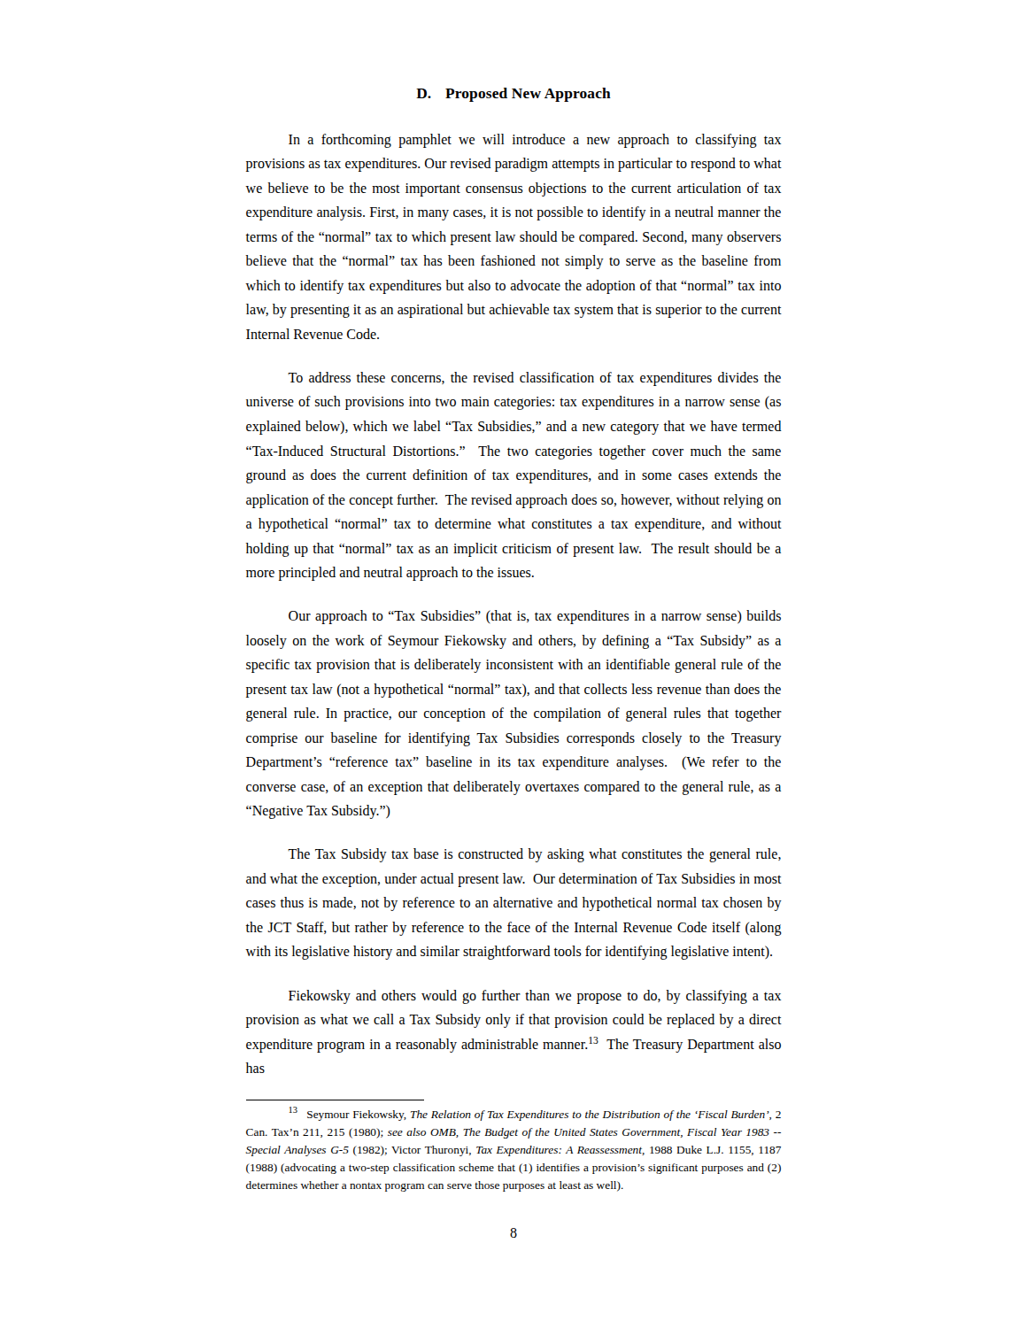D. Proposed New Approach
In a forthcoming pamphlet we will introduce a new approach to classifying tax provisions as tax expenditures. Our revised paradigm attempts in particular to respond to what we believe to be the most important consensus objections to the current articulation of tax expenditure analysis. First, in many cases, it is not possible to identify in a neutral manner the terms of the “normal” tax to which present law should be compared. Second, many observers believe that the “normal” tax has been fashioned not simply to serve as the baseline from which to identify tax expenditures but also to advocate the adoption of that “normal” tax into law, by presenting it as an aspirational but achievable tax system that is superior to the current Internal Revenue Code.
To address these concerns, the revised classification of tax expenditures divides the universe of such provisions into two main categories: tax expenditures in a narrow sense (as explained below), which we label “Tax Subsidies,” and a new category that we have termed “Tax-Induced Structural Distortions.” The two categories together cover much the same ground as does the current definition of tax expenditures, and in some cases extends the application of the concept further. The revised approach does so, however, without relying on a hypothetical “normal” tax to determine what constitutes a tax expenditure, and without holding up that “normal” tax as an implicit criticism of present law. The result should be a more principled and neutral approach to the issues.
Our approach to “Tax Subsidies” (that is, tax expenditures in a narrow sense) builds loosely on the work of Seymour Fiekowsky and others, by defining a “Tax Subsidy” as a specific tax provision that is deliberately inconsistent with an identifiable general rule of the present tax law (not a hypothetical “normal” tax), and that collects less revenue than does the general rule. In practice, our conception of the compilation of general rules that together comprise our baseline for identifying Tax Subsidies corresponds closely to the Treasury Department’s “reference tax” baseline in its tax expenditure analyses. (We refer to the converse case, of an exception that deliberately overtaxes compared to the general rule, as a “Negative Tax Subsidy.”)
The Tax Subsidy tax base is constructed by asking what constitutes the general rule, and what the exception, under actual present law. Our determination of Tax Subsidies in most cases thus is made, not by reference to an alternative and hypothetical normal tax chosen by the JCT Staff, but rather by reference to the face of the Internal Revenue Code itself (along with its legislative history and similar straightforward tools for identifying legislative intent).
Fiekowsky and others would go further than we propose to do, by classifying a tax provision as what we call a Tax Subsidy only if that provision could be replaced by a direct expenditure program in a reasonably administrable manner.13 The Treasury Department also has
13 Seymour Fiekowsky, The Relation of Tax Expenditures to the Distribution of the ‘Fiscal Burden’, 2 Can. Tax’n 211, 215 (1980); see also OMB, The Budget of the United States Government, Fiscal Year 1983 -- Special Analyses G-5 (1982); Victor Thuronyi, Tax Expenditures: A Reassessment, 1988 Duke L.J. 1155, 1187 (1988) (advocating a two-step classification scheme that (1) identifies a provision’s significant purposes and (2) determines whether a nontax program can serve those purposes at least as well).
8